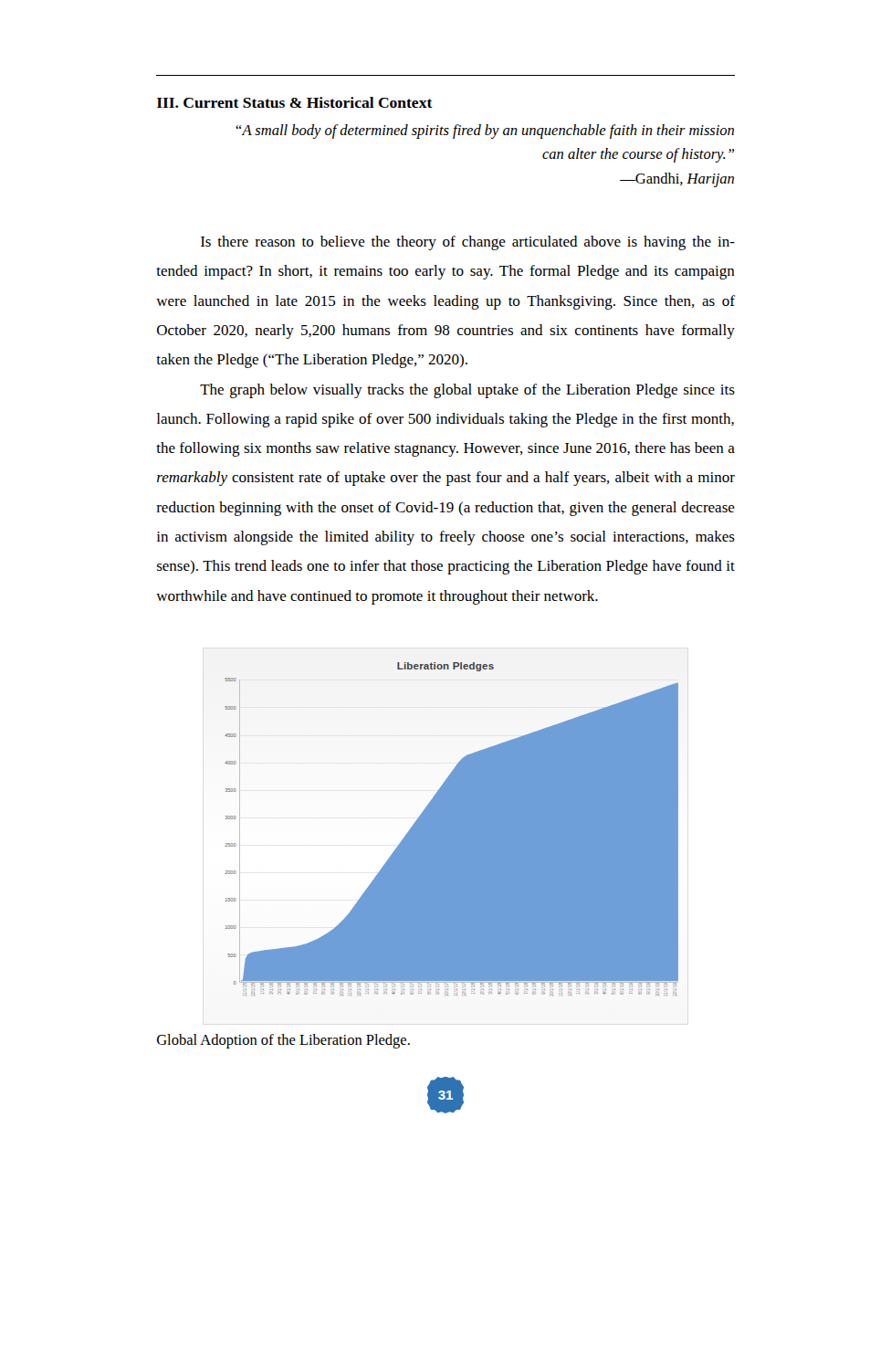III. Current Status & Historical Context
“A small body of determined spirits fired by an unquenchable faith in their mission can alter the course of history.”
—Gandhi, Harijan
Is there reason to believe the theory of change articulated above is having the intended impact? In short, it remains too early to say. The formal Pledge and its campaign were launched in late 2015 in the weeks leading up to Thanksgiving. Since then, as of October 2020, nearly 5,200 humans from 98 countries and six continents have formally taken the Pledge (“The Liberation Pledge,” 2020).
The graph below visually tracks the global uptake of the Liberation Pledge since its launch. Following a rapid spike of over 500 individuals taking the Pledge in the first month, the following six months saw relative stagnancy. However, since June 2016, there has been a remarkably consistent rate of uptake over the past four and a half years, albeit with a minor reduction beginning with the onset of Covid-19 (a reduction that, given the general decrease in activism alongside the limited ability to freely choose one’s social interactions, makes sense). This trend leads one to infer that those practicing the Liberation Pledge have found it worthwhile and have continued to promote it throughout their network.
Liberation Pledges
5500 5000 4500 4000 3500 3000 2500 2000 1500 1000 500 0
11/1/15 12/1/15 1/1/16 2/1/16 3/1/16 4/1/16 5/1/16 6/1/16 7/1/16 8/1/16 9/1/16 10/1/16 11/1/16 12/1/16 1/1/17 2/1/17 3/1/17 4/1/17 5/1/17 6/1/17 7/1/17 8/1/17 9/1/17 10/1/17 11/1/17 12/1/17 1/1/18 2/1/18 3/1/18 4/1/18 5/1/18 6/1/18 7/1/18 8/1/18 9/1/18 10/1/18 11/1/18 12/1/18 1/1/19 2/1/19 3/1/19 4/1/19 5/1/19 6/1/19 7/1/19 8/1/19 9/1/19 10/1/19 11/1/19 12/1/19
Global Adoption of the Liberation Pledge.
31